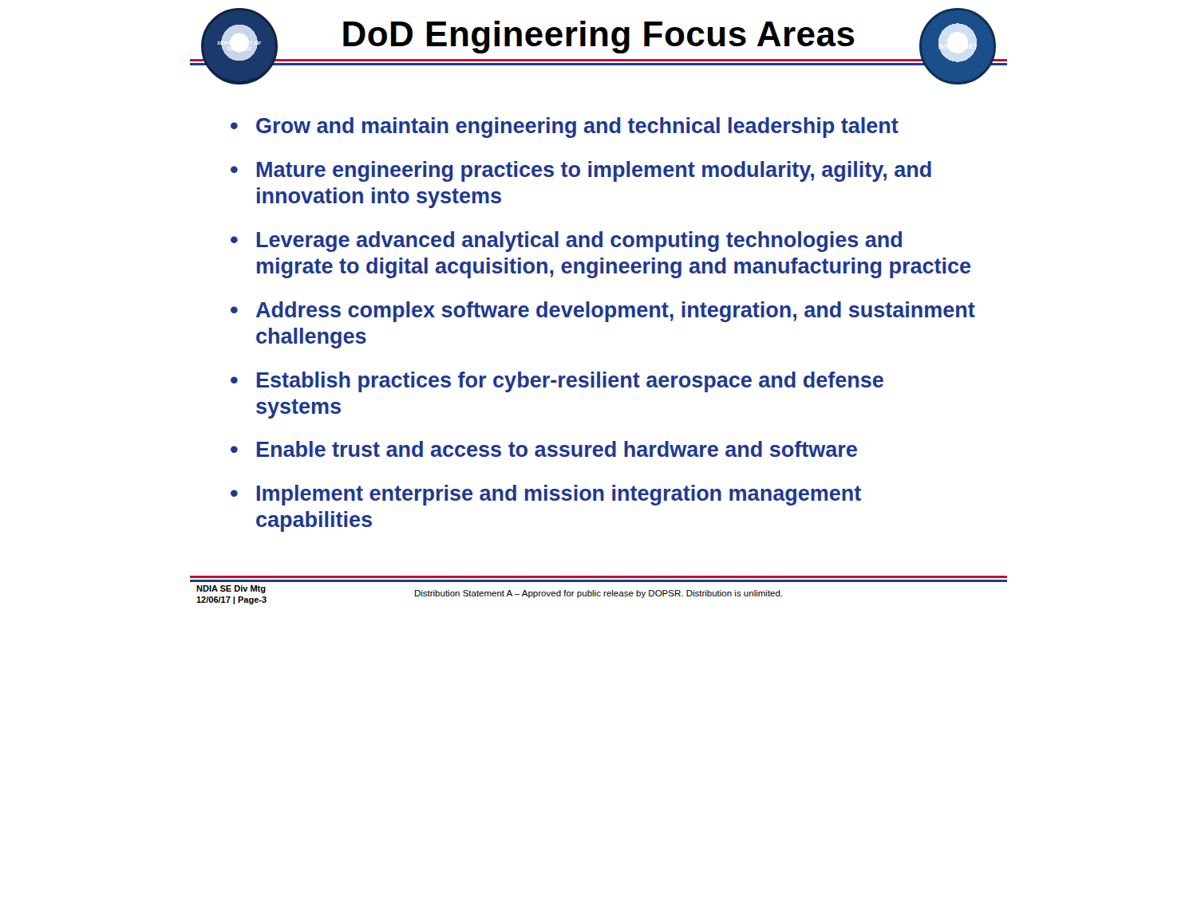DoD Engineering Focus Areas
Grow and maintain engineering and technical leadership talent
Mature engineering practices to implement modularity, agility, and innovation into systems
Leverage advanced analytical and computing technologies and migrate to digital acquisition, engineering and manufacturing practice
Address complex software development, integration, and sustainment challenges
Establish practices for cyber-resilient aerospace and defense systems
Enable trust and access to assured hardware and software
Implement enterprise and mission integration management capabilities
NDIA SE Div Mtg
12/06/17 | Page-3
Distribution Statement A – Approved for public release by DOPSR. Distribution is unlimited.